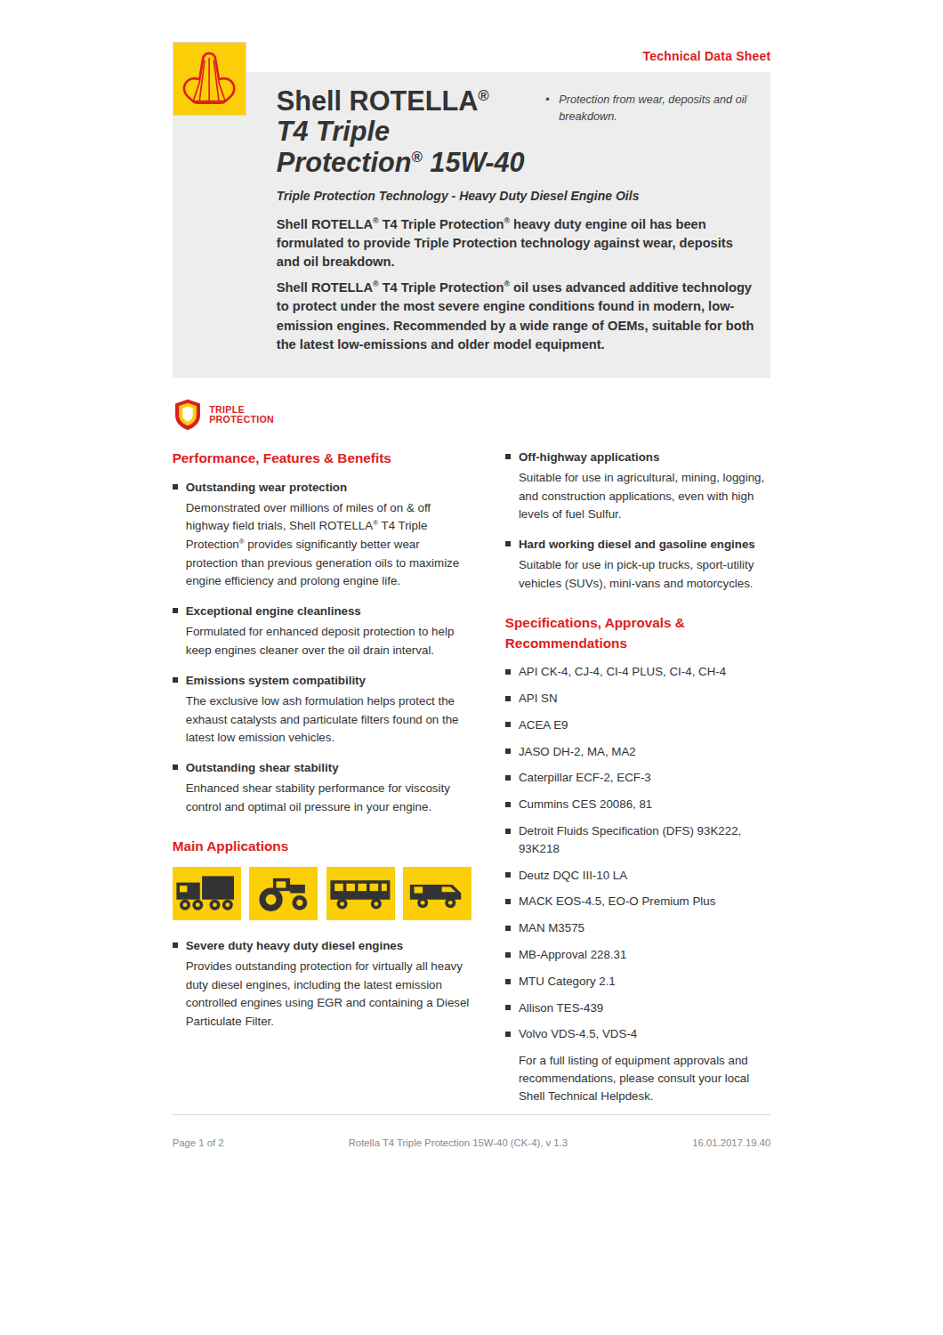Technical Data Sheet
Shell ROTELLA® T4 Triple Protection® 15W-40
Protection from wear, deposits and oil breakdown.
Triple Protection Technology - Heavy Duty Diesel Engine Oils
Shell ROTELLA® T4 Triple Protection® heavy duty engine oil has been formulated to provide Triple Protection technology against wear, deposits and oil breakdown.
Shell ROTELLA® T4 Triple Protection® oil uses advanced additive technology to protect under the most severe engine conditions found in modern, low-emission engines. Recommended by a wide range of OEMs, suitable for both the latest low-emissions and older model equipment.
TRIPLE
PROTECTION
Performance, Features & Benefits
Outstanding wear protection
Demonstrated over millions of miles of on & off highway field trials, Shell ROTELLA® T4 Triple Protection® provides significantly better wear protection than previous generation oils to maximize engine efficiency and prolong engine life.
Exceptional engine cleanliness
Formulated for enhanced deposit protection to help keep engines cleaner over the oil drain interval.
Emissions system compatibility
The exclusive low ash formulation helps protect the exhaust catalysts and particulate filters found on the latest low emission vehicles.
Outstanding shear stability
Enhanced shear stability performance for viscosity control and optimal oil pressure in your engine.
Main Applications
Severe duty heavy duty diesel engines
Provides outstanding protection for virtually all heavy duty diesel engines, including the latest emission controlled engines using EGR and containing a Diesel Particulate Filter.
Off-highway applications
Suitable for use in agricultural, mining, logging, and construction applications, even with high levels of fuel Sulfur.
Hard working diesel and gasoline engines
Suitable for use in pick-up trucks, sport-utility vehicles (SUVs), mini-vans and motorcycles.
Specifications, Approvals & Recommendations
API CK-4, CJ-4, CI-4 PLUS, CI-4, CH-4
API SN
ACEA E9
JASO DH-2, MA, MA2
Caterpillar ECF-2, ECF-3
Cummins CES 20086, 81
Detroit Fluids Specification (DFS) 93K222, 93K218
Deutz DQC III-10 LA
MACK EOS-4.5, EO-O Premium Plus
MAN M3575
MB-Approval 228.31
MTU Category 2.1
Allison TES-439
Volvo VDS-4.5, VDS-4
For a full listing of equipment approvals and recommendations, please consult your local Shell Technical Helpdesk.
Page 1 of 2
Rotella T4 Triple Protection 15W-40 (CK-4), v 1.3
16.01.2017.19.40